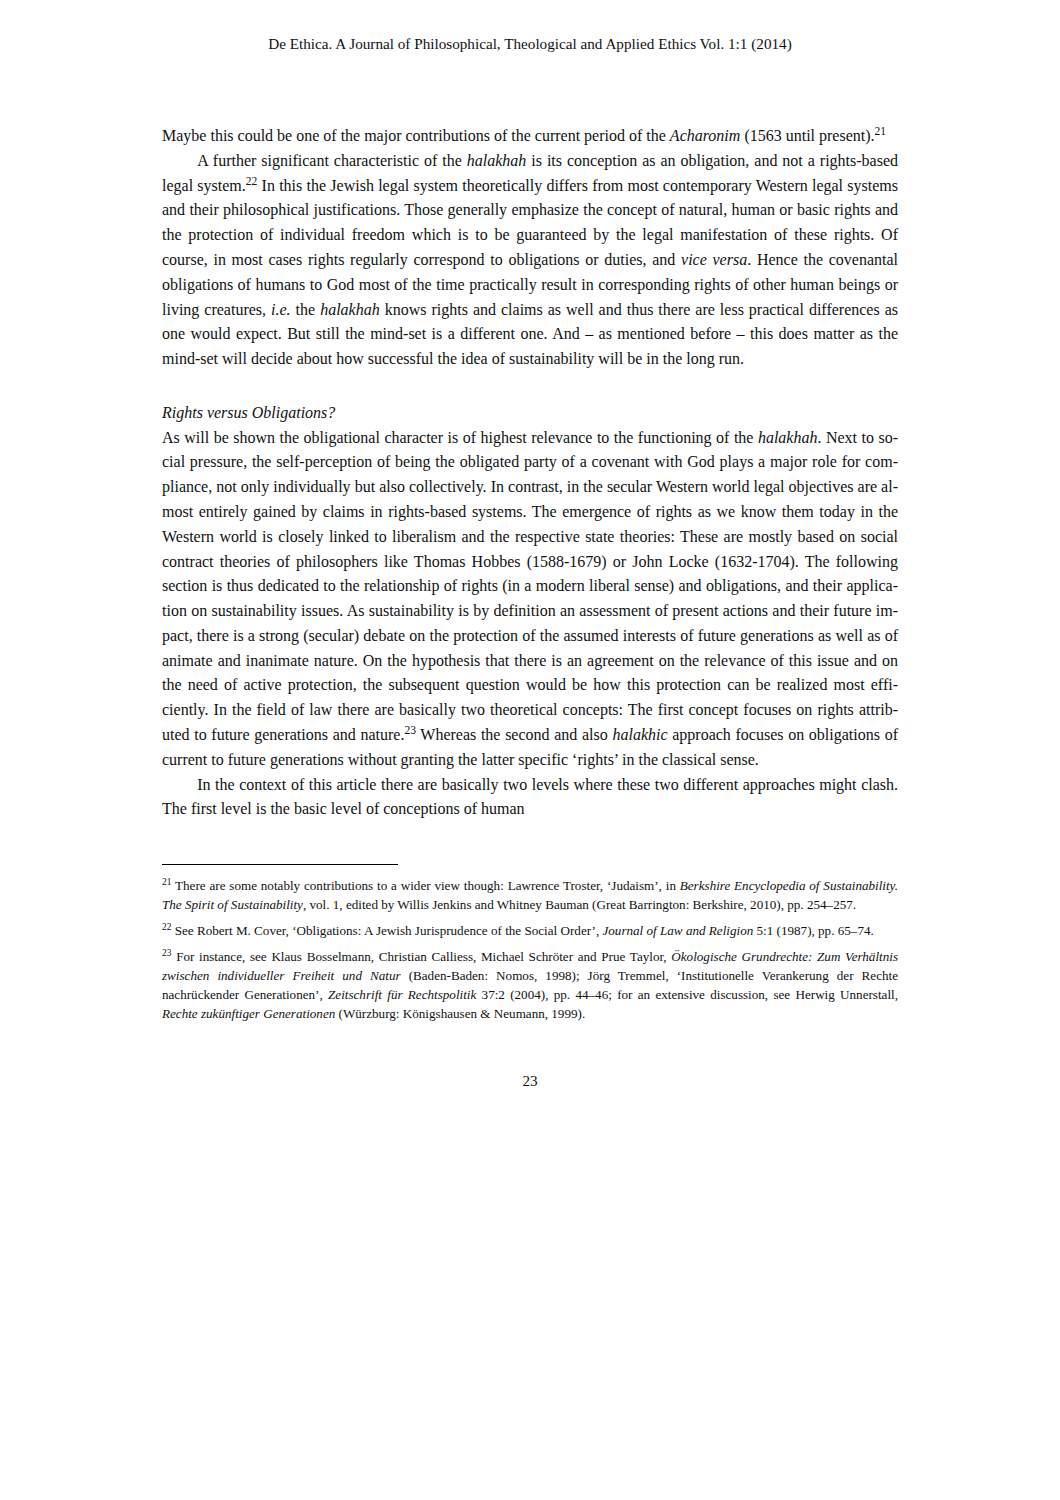De Ethica. A Journal of Philosophical, Theological and Applied Ethics Vol. 1:1 (2014)
Maybe this could be one of the major contributions of the current period of the Acharonim (1563 until present).21
A further significant characteristic of the halakhah is its conception as an obligation, and not a rights-based legal system.22 In this the Jewish legal system theoretically differs from most contemporary Western legal systems and their philosophical justifications. Those generally emphasize the concept of natural, human or basic rights and the protection of individual freedom which is to be guaranteed by the legal manifestation of these rights. Of course, in most cases rights regularly correspond to obligations or duties, and vice versa. Hence the covenantal obligations of humans to God most of the time practically result in corresponding rights of other human beings or living creatures, i.e. the halakhah knows rights and claims as well and thus there are less practical differences as one would expect. But still the mind-set is a different one. And – as mentioned before – this does matter as the mind-set will decide about how successful the idea of sustainability will be in the long run.
Rights versus Obligations?
As will be shown the obligational character is of highest relevance to the functioning of the halakhah. Next to social pressure, the self-perception of being the obligated party of a covenant with God plays a major role for compliance, not only individually but also collectively. In contrast, in the secular Western world legal objectives are almost entirely gained by claims in rights-based systems. The emergence of rights as we know them today in the Western world is closely linked to liberalism and the respective state theories: These are mostly based on social contract theories of philosophers like Thomas Hobbes (1588-1679) or John Locke (1632-1704). The following section is thus dedicated to the relationship of rights (in a modern liberal sense) and obligations, and their application on sustainability issues. As sustainability is by definition an assessment of present actions and their future impact, there is a strong (secular) debate on the protection of the assumed interests of future generations as well as of animate and inanimate nature. On the hypothesis that there is an agreement on the relevance of this issue and on the need of active protection, the subsequent question would be how this protection can be realized most efficiently. In the field of law there are basically two theoretical concepts: The first concept focuses on rights attributed to future generations and nature.23 Whereas the second and also halakhic approach focuses on obligations of current to future generations without granting the latter specific ‘rights’ in the classical sense.
In the context of this article there are basically two levels where these two different approaches might clash. The first level is the basic level of conceptions of human
21 There are some notably contributions to a wider view though: Lawrence Troster, ‘Judaism’, in Berkshire Encyclopedia of Sustainability. The Spirit of Sustainability, vol. 1, edited by Willis Jenkins and Whitney Bauman (Great Barrington: Berkshire, 2010), pp. 254–257.
22 See Robert M. Cover, ‘Obligations: A Jewish Jurisprudence of the Social Order’, Journal of Law and Religion 5:1 (1987), pp. 65–74.
23 For instance, see Klaus Bosselmann, Christian Calliess, Michael Schröter and Prue Taylor, Ökologische Grundrechte: Zum Verhältnis zwischen individueller Freiheit und Natur (Baden-Baden: Nomos, 1998); Jörg Tremmel, ‘Institutionelle Verankerung der Rechte nachrückender Generationen’, Zeitschrift für Rechtspolitik 37:2 (2004), pp. 44–46; for an extensive discussion, see Herwig Unnerstall, Rechte zukünftiger Generationen (Würzburg: Königshausen & Neumann, 1999).
23